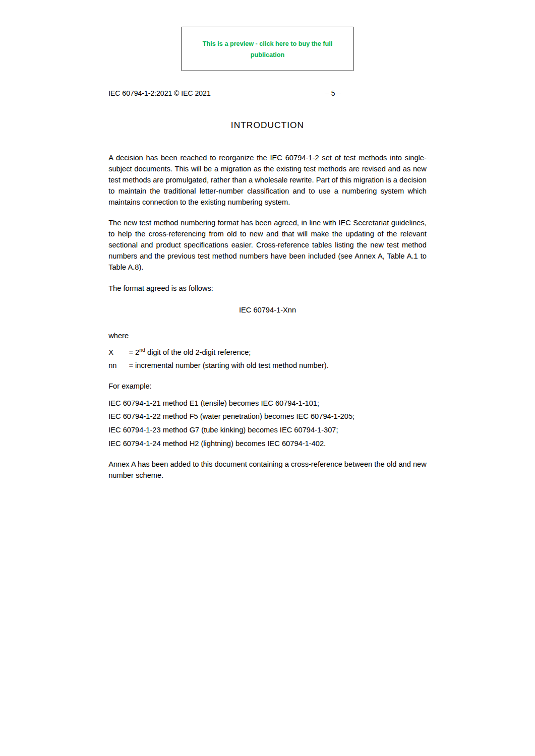This is a preview - click here to buy the full publication
IEC 60794-1-2:2021 © IEC 2021
– 5 –
INTRODUCTION
A decision has been reached to reorganize the IEC 60794-1-2 set of test methods into single-subject documents. This will be a migration as the existing test methods are revised and as new test methods are promulgated, rather than a wholesale rewrite. Part of this migration is a decision to maintain the traditional letter-number classification and to use a numbering system which maintains connection to the existing numbering system.
The new test method numbering format has been agreed, in line with IEC Secretariat guidelines, to help the cross-referencing from old to new and that will make the updating of the relevant sectional and product specifications easier. Cross-reference tables listing the new test method numbers and the previous test method numbers have been included (see Annex A, Table A.1 to Table A.8).
The format agreed is as follows:
IEC 60794-1-Xnn
where
X= 2nd digit of the old 2-digit reference;
nn= incremental number (starting with old test method number).
For example:
IEC 60794-1-21 method E1 (tensile) becomes IEC 60794-1-101;
IEC 60794-1-22 method F5 (water penetration) becomes IEC 60794-1-205;
IEC 60794-1-23 method G7 (tube kinking) becomes IEC 60794-1-307;
IEC 60794-1-24 method H2 (lightning) becomes IEC 60794-1-402.
Annex A has been added to this document containing a cross-reference between the old and new number scheme.